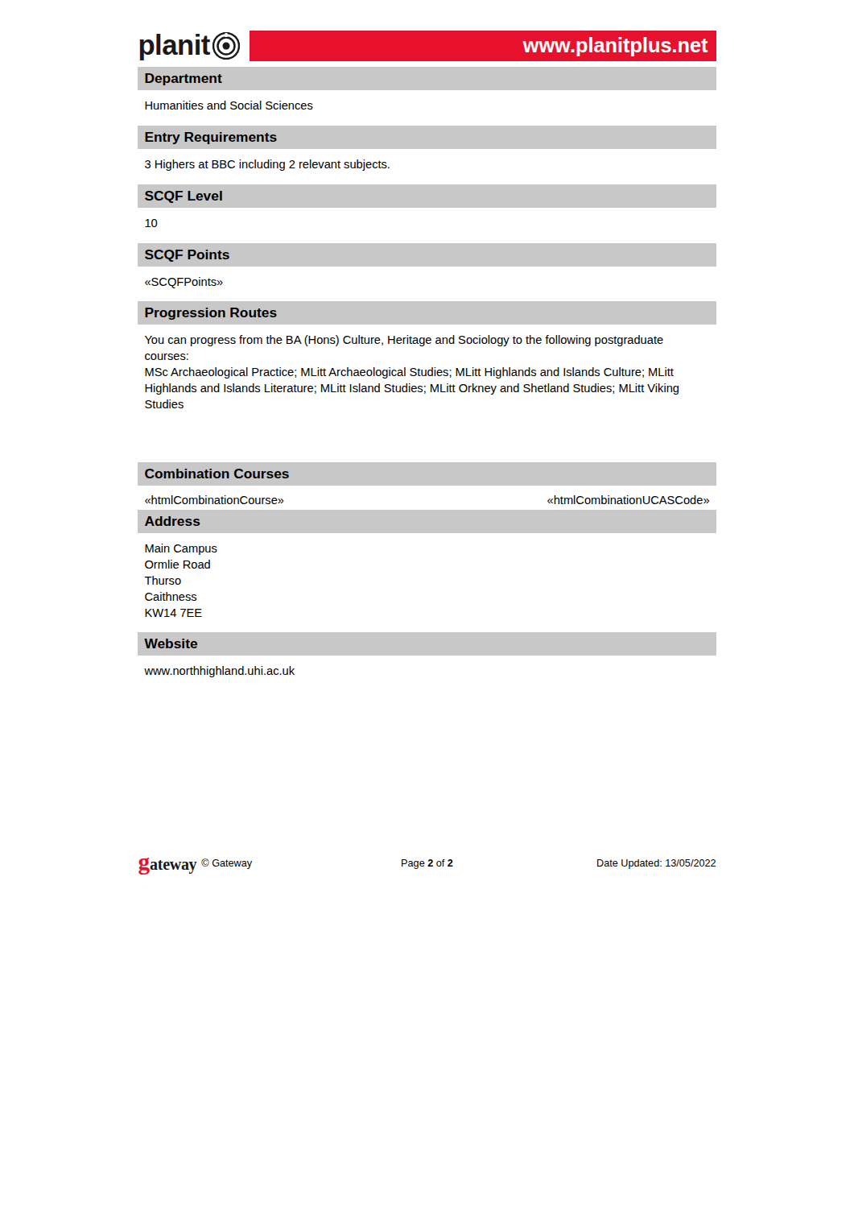planit
www.planitplus.net
Department
Humanities and Social Sciences
Entry Requirements
3 Highers at BBC including 2 relevant subjects.
SCQF Level
10
SCQF Points
«SCQFPoints»
Progression Routes
You can progress from the BA (Hons) Culture, Heritage and Sociology to the following postgraduate courses:
MSc Archaeological Practice; MLitt Archaeological Studies; MLitt Highlands and Islands Culture; MLitt Highlands and Islands Literature; MLitt Island Studies; MLitt Orkney and Shetland Studies; MLitt Viking Studies
Combination Courses
«htmlCombinationCourse» «htmlCombinationUCASCode»
Address
Main Campus
Ormlie Road
Thurso
Caithness
KW14 7EE
Website
www.northhighland.uhi.ac.uk
gateway
© Gateway
Page 2 of 2
Date Updated: 13/05/2022